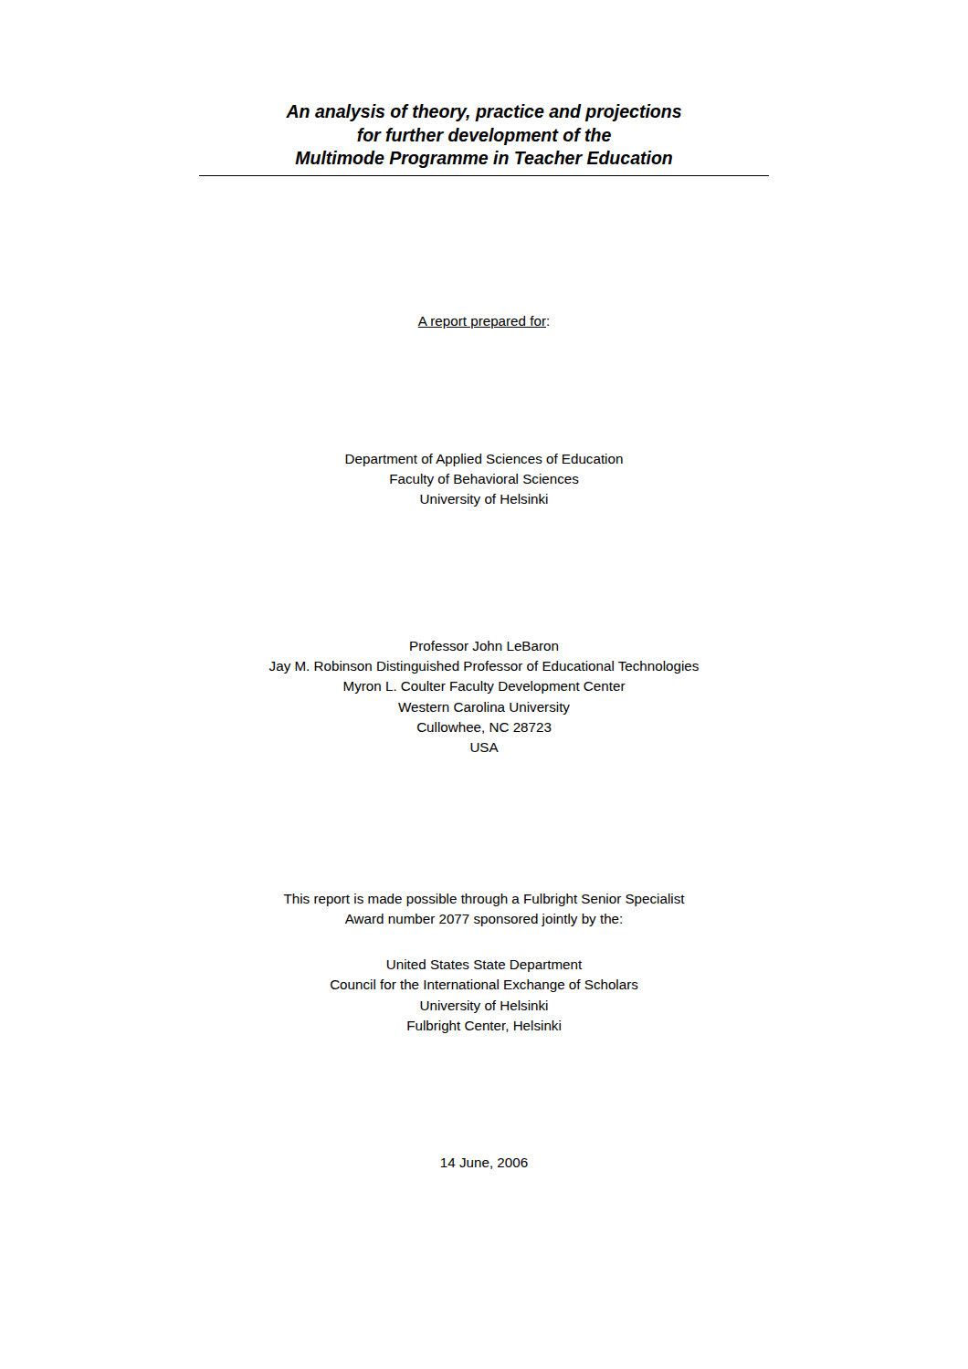An analysis of theory, practice and projections
for further development of the
Multimode Programme in Teacher Education
A report prepared for:
Department of Applied Sciences of Education
Faculty of Behavioral Sciences
University of Helsinki
Professor John LeBaron
Jay M. Robinson Distinguished Professor of Educational Technologies
Myron L. Coulter Faculty Development Center
Western Carolina University
Cullowhee, NC 28723
USA
This report is made possible through a Fulbright Senior Specialist
Award number 2077 sponsored jointly by the:
United States State Department
Council for the International Exchange of Scholars
University of Helsinki
Fulbright Center, Helsinki
14 June, 2006